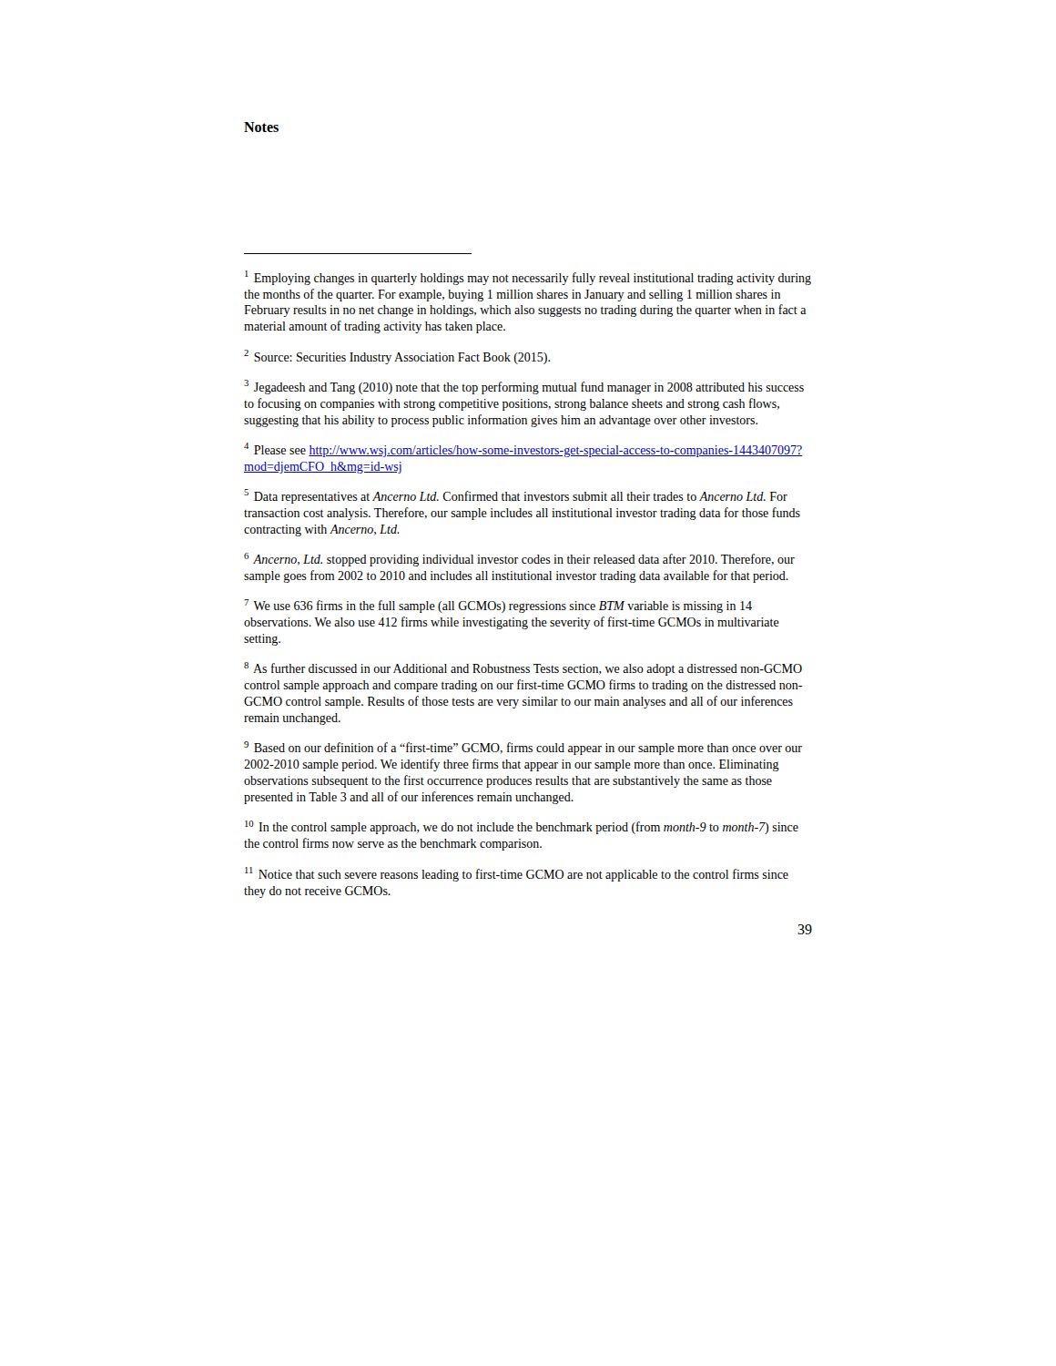Notes
1 Employing changes in quarterly holdings may not necessarily fully reveal institutional trading activity during the months of the quarter. For example, buying 1 million shares in January and selling 1 million shares in February results in no net change in holdings, which also suggests no trading during the quarter when in fact a material amount of trading activity has taken place.
2 Source: Securities Industry Association Fact Book (2015).
3 Jegadeesh and Tang (2010) note that the top performing mutual fund manager in 2008 attributed his success to focusing on companies with strong competitive positions, strong balance sheets and strong cash flows, suggesting that his ability to process public information gives him an advantage over other investors.
4 Please see http://www.wsj.com/articles/how-some-investors-get-special-access-to-companies-1443407097?mod=djemCFO_h&mg=id-wsj
5 Data representatives at Ancerno Ltd. Confirmed that investors submit all their trades to Ancerno Ltd. For transaction cost analysis. Therefore, our sample includes all institutional investor trading data for those funds contracting with Ancerno, Ltd.
6 Ancerno, Ltd. stopped providing individual investor codes in their released data after 2010. Therefore, our sample goes from 2002 to 2010 and includes all institutional investor trading data available for that period.
7 We use 636 firms in the full sample (all GCMOs) regressions since BTM variable is missing in 14 observations. We also use 412 firms while investigating the severity of first-time GCMOs in multivariate setting.
8 As further discussed in our Additional and Robustness Tests section, we also adopt a distressed non-GCMO control sample approach and compare trading on our first-time GCMO firms to trading on the distressed non-GCMO control sample. Results of those tests are very similar to our main analyses and all of our inferences remain unchanged.
9 Based on our definition of a “first-time” GCMO, firms could appear in our sample more than once over our 2002-2010 sample period. We identify three firms that appear in our sample more than once. Eliminating observations subsequent to the first occurrence produces results that are substantively the same as those presented in Table 3 and all of our inferences remain unchanged.
10 In the control sample approach, we do not include the benchmark period (from month-9 to month-7) since the control firms now serve as the benchmark comparison.
11 Notice that such severe reasons leading to first-time GCMO are not applicable to the control firms since they do not receive GCMOs.
39